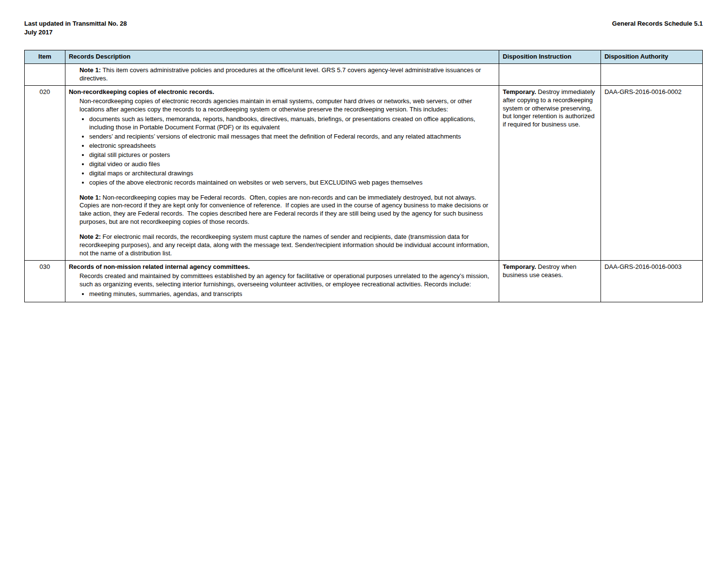Last updated in Transmittal No. 28
July 2017
General Records Schedule 5.1
| Item | Records Description | Disposition Instruction | Disposition Authority |
| --- | --- | --- | --- |
| | Note 1: This item covers administrative policies and procedures at the office/unit level. GRS 5.7 covers agency-level administrative issuances or directives. | | |
| 020 | Non-recordkeeping copies of electronic records. Non-recordkeeping copies of electronic records agencies maintain in email systems, computer hard drives or networks, web servers, or other locations after agencies copy the records to a recordkeeping system or otherwise preserve the recordkeeping version. This includes: documents such as letters, memoranda, reports, handbooks, directives, manuals, briefings, or presentations created on office applications, including those in Portable Document Format (PDF) or its equivalent senders’ and recipients’ versions of electronic mail messages that meet the definition of Federal records, and any related attachments electronic spreadsheets digital still pictures or posters digital video or audio files digital maps or architectural drawings copies of the above electronic records maintained on websites or web servers, but EXCLUDING web pages themselves Note 1: Non-recordkeeping copies may be Federal records. Often, copies are non-records and can be immediately destroyed, but not always. Copies are non-record if they are kept only for convenience of reference. If copies are used in the course of agency business to make decisions or take action, they are Federal records. The copies described here are Federal records if they are still being used by the agency for such business purposes, but are not recordkeeping copies of those records. Note 2: For electronic mail records, the recordkeeping system must capture the names of sender and recipients, date (transmission data for recordkeeping purposes), and any receipt data, along with the message text. Sender/recipient information should be individual account information, not the name of a distribution list. | Temporary. Destroy immediately after copying to a recordkeeping system or otherwise preserving, but longer retention is authorized if required for business use. | DAA-GRS-2016-0016-0002 |
| 030 | Records of non-mission related internal agency committees. Records created and maintained by committees established by an agency for facilitative or operational purposes unrelated to the agency’s mission, such as organizing events, selecting interior furnishings, overseeing volunteer activities, or employee recreational activities. Records include: meeting minutes, summaries, agendas, and transcripts | Temporary. Destroy when business use ceases. | DAA-GRS-2016-0016-0003 |